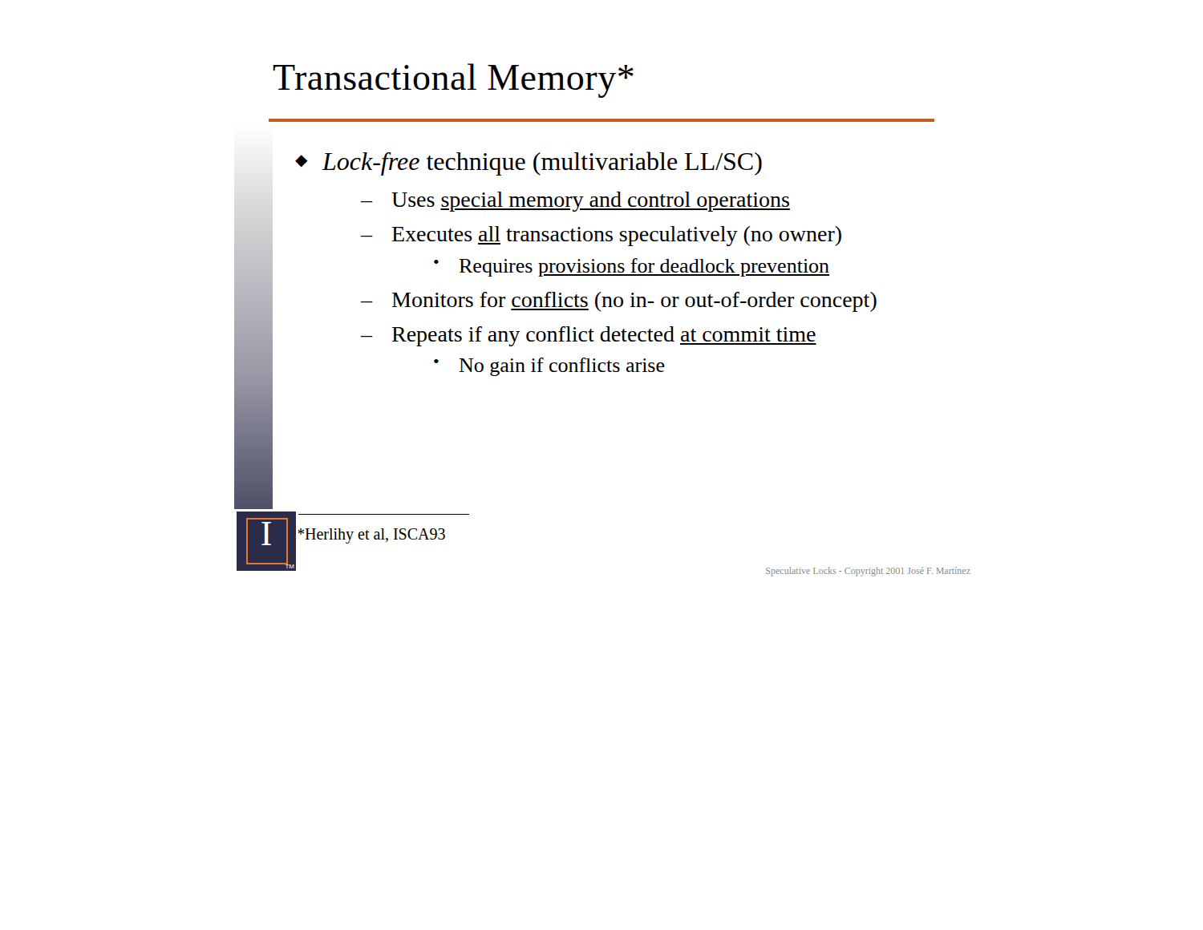Transactional Memory*
◆ Lock-free technique (multivariable LL/SC)
–Uses special memory and control operations
–Executes all transactions speculatively (no owner)
•Requires provisions for deadlock prevention
–Monitors for conflicts (no in- or out-of-order concept)
–Repeats if any conflict detected at commit time
•No gain if conflicts arise
*Herlihy et al, ISCA93
I
TM
Speculative Locks - Copyright 2001 José F. Martínez